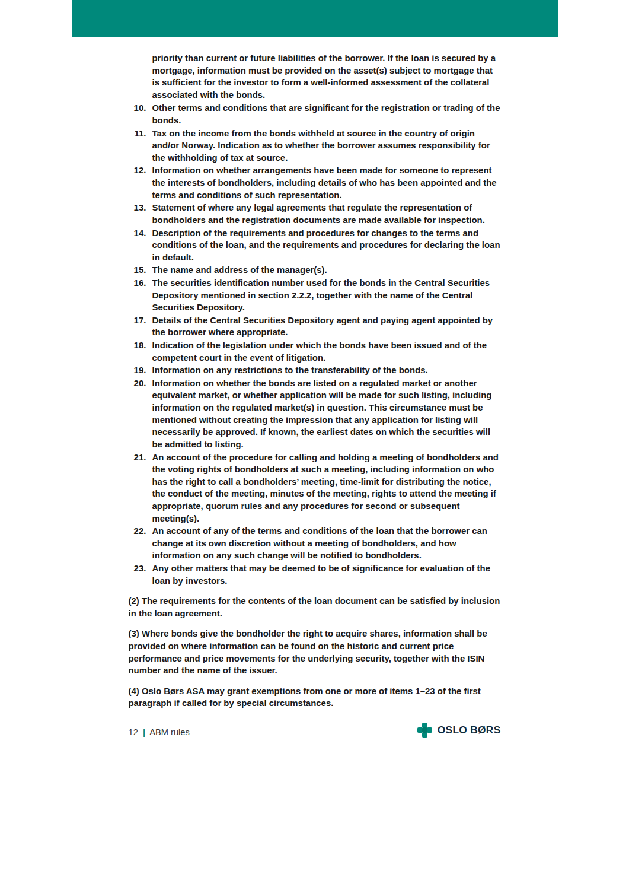priority than current or future liabilities of the borrower. If the loan is secured by a mortgage, information must be provided on the asset(s) subject to mortgage that is sufficient for the investor to form a well-informed assessment of the collateral associated with the bonds.
Other terms and conditions that are significant for the registration or trading of the bonds.
Tax on the income from the bonds withheld at source in the country of origin and/or Norway. Indication as to whether the borrower assumes responsibility for the withholding of tax at source.
Information on whether arrangements have been made for someone to represent the interests of bondholders, including details of who has been appointed and the terms and conditions of such representation.
Statement of where any legal agreements that regulate the representation of bondholders and the registration documents are made available for inspection.
Description of the requirements and procedures for changes to the terms and conditions of the loan, and the requirements and procedures for declaring the loan in default.
The name and address of the manager(s).
The securities identification number used for the bonds in the Central Securities Depository mentioned in section 2.2.2, together with the name of the Central Securities Depository.
Details of the Central Securities Depository agent and paying agent appointed by the borrower where appropriate.
Indication of the legislation under which the bonds have been issued and of the competent court in the event of litigation.
Information on any restrictions to the transferability of the bonds.
Information on whether the bonds are listed on a regulated market or another equivalent market, or whether application will be made for such listing, including information on the regulated market(s) in question. This circumstance must be mentioned without creating the impression that any application for listing will necessarily be approved. If known, the earliest dates on which the securities will be admitted to listing.
An account of the procedure for calling and holding a meeting of bondholders and the voting rights of bondholders at such a meeting, including information on who has the right to call a bondholders’ meeting, time-limit for distributing the notice, the conduct of the meeting, minutes of the meeting, rights to attend the meeting if appropriate, quorum rules and any procedures for second or subsequent meeting(s).
An account of any of the terms and conditions of the loan that the borrower can change at its own discretion without a meeting of bondholders, and how information on any such change will be notified to bondholders.
Any other matters that may be deemed to be of significance for evaluation of the loan by investors.
(2) The requirements for the contents of the loan document can be satisfied by inclusion in the loan agreement.
(3) Where bonds give the bondholder the right to acquire shares, information shall be provided on where information can be found on the historic and current price performance and price movements for the underlying security, together with the ISIN number and the name of the issuer.
(4) Oslo Børs ASA may grant exemptions from one or more of items 1–23 of the first paragraph if called for by special circumstances.
12 | ABM rules
OSLO BØRS